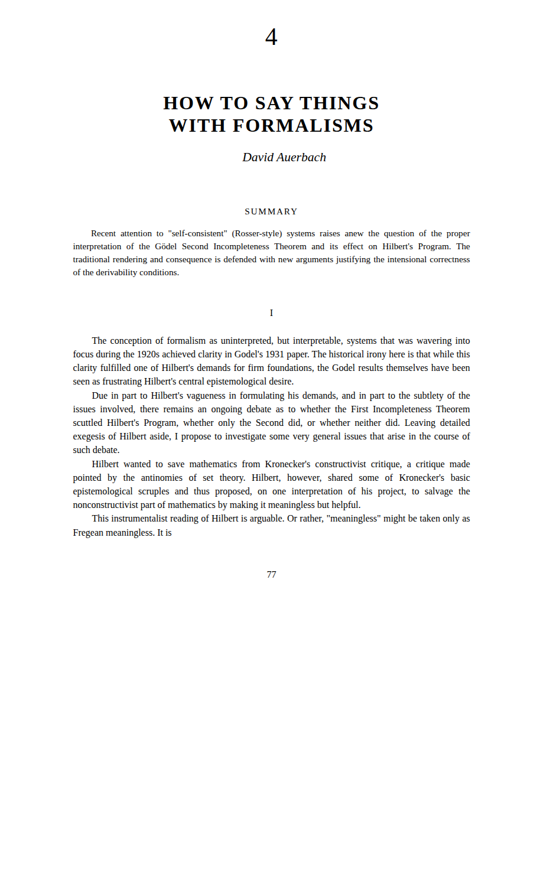4
HOW TO SAY THINGS
WITH FORMALISMS
David Auerbach
SUMMARY
Recent attention to "self-consistent" (Rosser-style) systems raises anew the question of the proper interpretation of the Gödel Second Incompleteness Theorem and its effect on Hilbert's Program. The traditional rendering and consequence is defended with new arguments justifying the intensional correctness of the derivability conditions.
I
The conception of formalism as uninterpreted, but interpretable, systems that was wavering into focus during the 1920s achieved clarity in Godel's 1931 paper. The historical irony here is that while this clarity fulfilled one of Hilbert's demands for firm foundations, the Godel results themselves have been seen as frustrating Hilbert's central epistemological desire.
Due in part to Hilbert's vagueness in formulating his demands, and in part to the subtlety of the issues involved, there remains an ongoing debate as to whether the First Incompleteness Theorem scuttled Hilbert's Program, whether only the Second did, or whether neither did. Leaving detailed exegesis of Hilbert aside, I propose to investigate some very general issues that arise in the course of such debate.
Hilbert wanted to save mathematics from Kronecker's constructivist critique, a critique made pointed by the antinomies of set theory. Hilbert, however, shared some of Kronecker's basic epistemological scruples and thus proposed, on one interpretation of his project, to salvage the nonconstructivist part of mathematics by making it meaningless but helpful.
This instrumentalist reading of Hilbert is arguable. Or rather, "meaningless" might be taken only as Fregean meaningless. It is
77